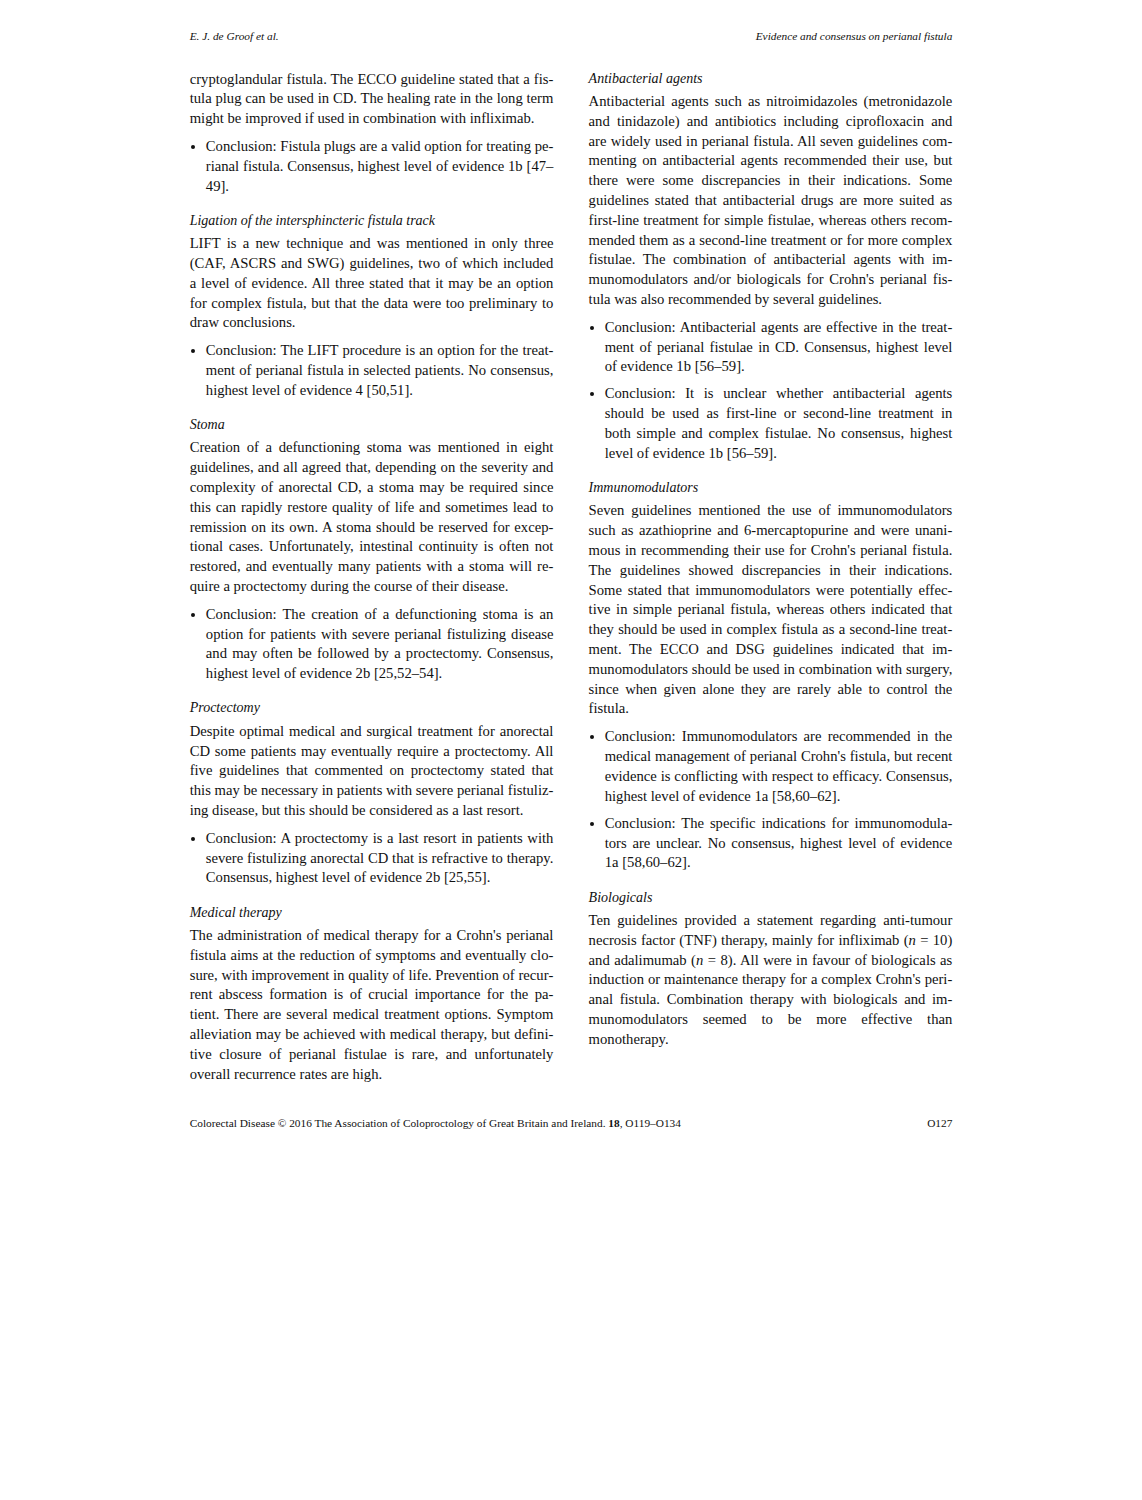E. J. de Groof et al. Evidence and consensus on perianal fistula
cryptoglandular fistula. The ECCO guideline stated that a fistula plug can be used in CD. The healing rate in the long term might be improved if used in combination with infliximab.
Conclusion: Fistula plugs are a valid option for treating perianal fistula. Consensus, highest level of evidence 1b [47–49].
Ligation of the intersphincteric fistula track
LIFT is a new technique and was mentioned in only three (CAF, ASCRS and SWG) guidelines, two of which included a level of evidence. All three stated that it may be an option for complex fistula, but that the data were too preliminary to draw conclusions.
Conclusion: The LIFT procedure is an option for the treatment of perianal fistula in selected patients. No consensus, highest level of evidence 4 [50,51].
Stoma
Creation of a defunctioning stoma was mentioned in eight guidelines, and all agreed that, depending on the severity and complexity of anorectal CD, a stoma may be required since this can rapidly restore quality of life and sometimes lead to remission on its own. A stoma should be reserved for exceptional cases. Unfortunately, intestinal continuity is often not restored, and eventually many patients with a stoma will require a proctectomy during the course of their disease.
Conclusion: The creation of a defunctioning stoma is an option for patients with severe perianal fistulizing disease and may often be followed by a proctectomy. Consensus, highest level of evidence 2b [25,52–54].
Proctectomy
Despite optimal medical and surgical treatment for anorectal CD some patients may eventually require a proctectomy. All five guidelines that commented on proctectomy stated that this may be necessary in patients with severe perianal fistulizing disease, but this should be considered as a last resort.
Conclusion: A proctectomy is a last resort in patients with severe fistulizing anorectal CD that is refractive to therapy. Consensus, highest level of evidence 2b [25,55].
Medical therapy
The administration of medical therapy for a Crohn's perianal fistula aims at the reduction of symptoms and eventually closure, with improvement in quality of life. Prevention of recurrent abscess formation is of crucial importance for the patient. There are several medical treatment options. Symptom alleviation may be achieved with medical therapy, but definitive closure of perianal fistulae is rare, and unfortunately overall recurrence rates are high.
Antibacterial agents
Antibacterial agents such as nitroimidazoles (metronidazole and tinidazole) and antibiotics including ciprofloxacin and are widely used in perianal fistula. All seven guidelines commenting on antibacterial agents recommended their use, but there were some discrepancies in their indications. Some guidelines stated that antibacterial drugs are more suited as first-line treatment for simple fistulae, whereas others recommended them as a second-line treatment or for more complex fistulae. The combination of antibacterial agents with immunomodulators and/or biologicals for Crohn's perianal fistula was also recommended by several guidelines.
Conclusion: Antibacterial agents are effective in the treatment of perianal fistulae in CD. Consensus, highest level of evidence 1b [56–59].
Conclusion: It is unclear whether antibacterial agents should be used as first-line or second-line treatment in both simple and complex fistulae. No consensus, highest level of evidence 1b [56–59].
Immunomodulators
Seven guidelines mentioned the use of immunomodulators such as azathioprine and 6-mercaptopurine and were unanimous in recommending their use for Crohn's perianal fistula. The guidelines showed discrepancies in their indications. Some stated that immunomodulators were potentially effective in simple perianal fistula, whereas others indicated that they should be used in complex fistula as a second-line treatment. The ECCO and DSG guidelines indicated that immunomodulators should be used in combination with surgery, since when given alone they are rarely able to control the fistula.
Conclusion: Immunomodulators are recommended in the medical management of perianal Crohn's fistula, but recent evidence is conflicting with respect to efficacy. Consensus, highest level of evidence 1a [58,60–62].
Conclusion: The specific indications for immunomodulators are unclear. No consensus, highest level of evidence 1a [58,60–62].
Biologicals
Ten guidelines provided a statement regarding anti-tumour necrosis factor (TNF) therapy, mainly for infliximab (n = 10) and adalimumab (n = 8). All were in favour of biologicals as induction or maintenance therapy for a complex Crohn's perianal fistula. Combination therapy with biologicals and immunomodulators seemed to be more effective than monotherapy.
Colorectal Disease © 2016 The Association of Coloproctology of Great Britain and Ireland. 18, O119–O134 O127